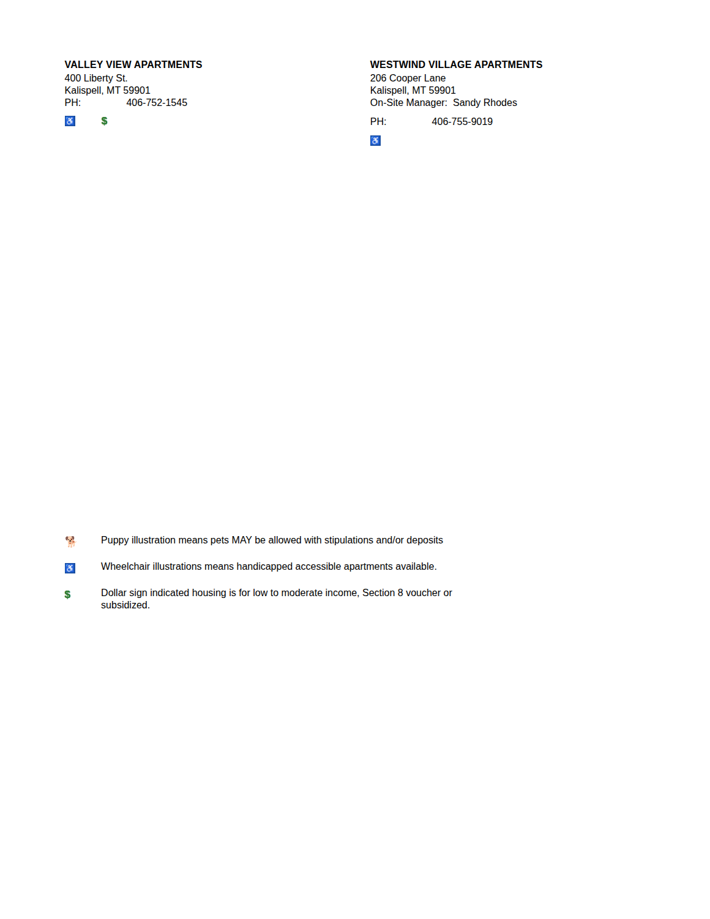VALLEY VIEW APARTMENTS
400 Liberty St.
Kalispell, MT 59901
PH: 406-752-1545
♿ $
WESTWIND VILLAGE APARTMENTS
206 Cooper Lane
Kalispell, MT 59901
On-Site Manager: Sandy Rhodes
PH: 406-755-9019
♿
🐕
Puppy illustration means pets MAY be allowed with stipulations and/or deposits
♿
Wheelchair illustrations means handicapped accessible apartments available.
$
Dollar sign indicated housing is for low to moderate income, Section 8 voucher or subsidized.